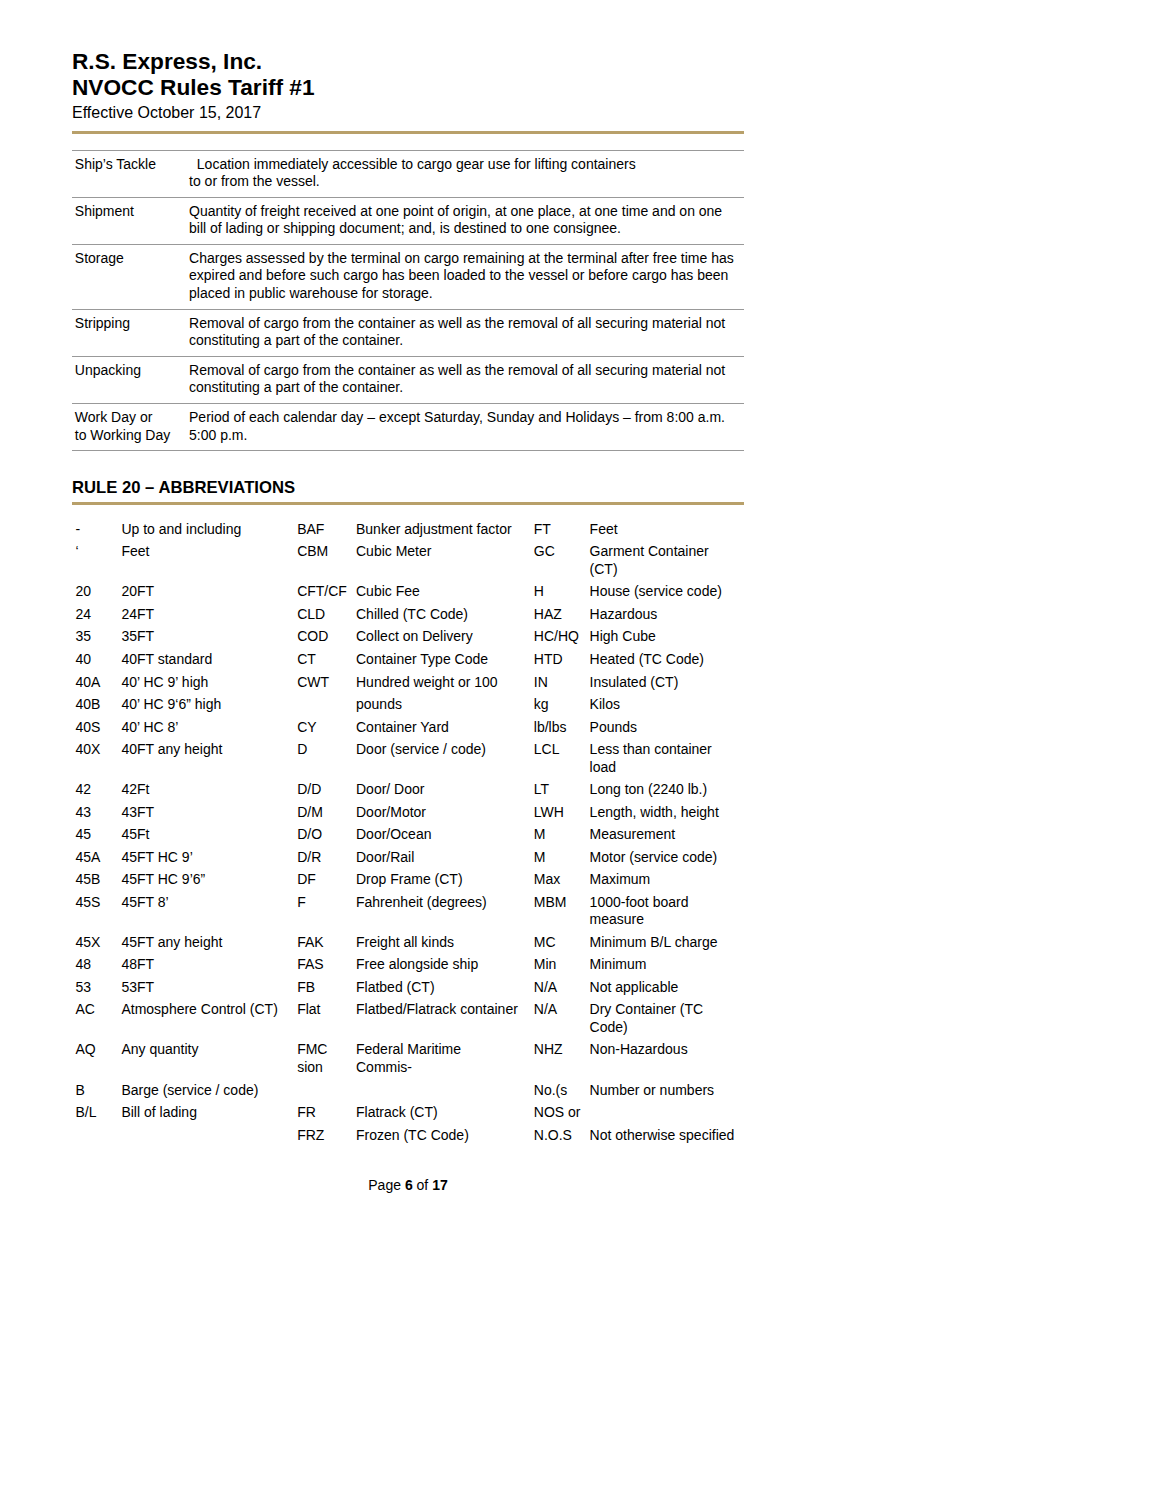R.S. Express, Inc.
NVOCC Rules Tariff #1
Effective October 15, 2017
| Ship’s Tackle | Location immediately accessible to cargo gear use for lifting containers to or from the vessel. |
| Shipment | Quantity of freight received at one point of origin, at one place, at one time and on one bill of lading or shipping document; and, is destined to one consignee. |
| Storage | Charges assessed by the terminal on cargo remaining at the terminal after free time has expired and before such cargo has been loaded to the vessel or before cargo has been placed in public warehouse for storage. |
| Stripping | Removal of cargo from the container as well as the removal of all securing material not constituting a part of the container. |
| Unpacking | Removal of cargo from the container as well as the removal of all securing material not constituting a part of the container. |
| Work Day or to Working Day | Period of each calendar day – except Saturday, Sunday and Holidays – from 8:00 a.m. 5:00 p.m. |
RULE 20 – ABBREVIATIONS
| - | Up to and including | | BAF | Bunker adjustment factor | | FT | Feet |
| ‘ | Feet | | CBM | Cubic Meter | | GC | Garment Container (CT) |
| 20 | 20FT | | CFT/CF | Cubic Fee | | H | House (service code) |
| 24 | 24FT | | CLD | Chilled (TC Code) | | HAZ | Hazardous |
| 35 | 35FT | | COD | Collect on Delivery | | HC/HQ | High Cube |
| 40 | 40FT standard | | CT | Container Type Code | | HTD | Heated (TC Code) |
| 40A | 40’ HC 9’ high | | CWT | Hundred weight or 100 | | IN | Insulated (CT) |
| 40B | 40’ HC 9‘6” high | | | pounds | | kg | Kilos |
| 40S | 40’ HC 8’ | | CY | Container Yard | | lb/lbs | Pounds |
| 40X | 40FT any height | | D | Door (service / code) | | LCL | Less than container load |
| 42 | 42Ft | | D/D | Door/ Door | | LT | Long ton (2240 lb.) |
| 43 | 43FT | | D/M | Door/Motor | | LWH | Length, width, height |
| 45 | 45Ft | | D/O | Door/Ocean | | M | Measurement |
| 45A | 45FT HC 9’ | | D/R | Door/Rail | | M | Motor (service code) |
| 45B | 45FT HC 9’6” | | DF | Drop Frame (CT) | | Max | Maximum |
| 45S | 45FT 8’ | | F | Fahrenheit (degrees) | | MBM | 1000-foot board measure |
| 45X | 45FT any height | | FAK | Freight all kinds | | MC | Minimum B/L charge |
| 48 | 48FT | | FAS | Free alongside ship | | Min | Minimum |
| 53 | 53FT | | FB | Flatbed (CT) | | N/A | Not applicable |
| AC | Atmosphere Control (CT) | | Flat | Flatbed/Flatrack container | | N/A | Dry Container (TC Code) |
| AQ | Any quantity | | FMC sion | Federal Maritime Commis- | | NHZ | Non-Hazardous |
| B | Barge (service / code) | | | | | No.(s | Number or numbers |
| B/L | Bill of lading | | FR | Flatrack (CT) | | NOS or | |
| | | | FRZ | Frozen (TC Code) | | N.O.S | Not otherwise specified |
Page 6 of 17